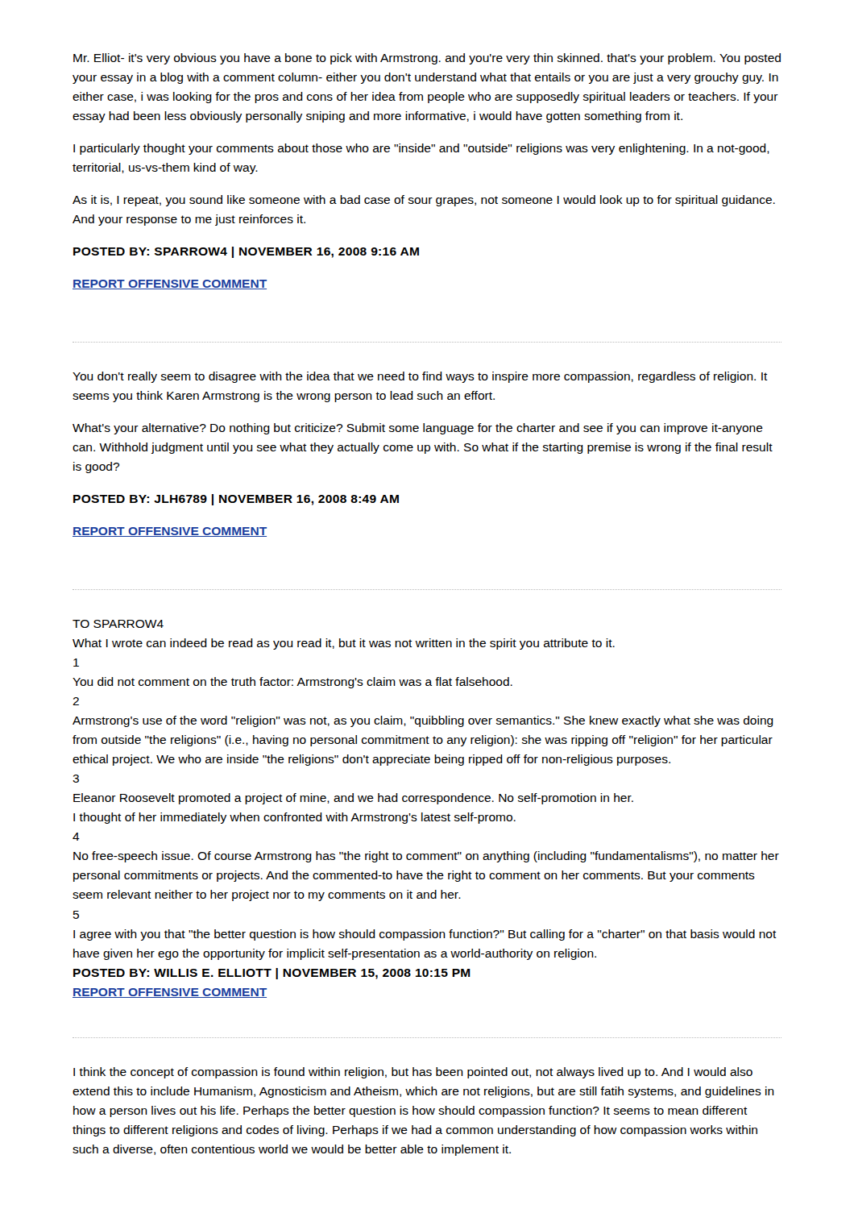Mr. Elliot- it's very obvious you have a bone to pick with Armstrong. and you're very thin skinned. that's your problem. You posted your essay in a blog with a comment column- either you don't understand what that entails or you are just a very grouchy guy. In either case, i was looking for the pros and cons of her idea from people who are supposedly spiritual leaders or teachers. If your essay had been less obviously personally sniping and more informative, i would have gotten something from it.
I particularly thought your comments about those who are "inside" and "outside" religions was very enlightening. In a not-good, territorial, us-vs-them kind of way.
As it is, I repeat, you sound like someone with a bad case of sour grapes, not someone I would look up to for spiritual guidance. And your response to me just reinforces it.
POSTED BY: SPARROW4 | NOVEMBER 16, 2008 9:16 AM
REPORT OFFENSIVE COMMENT
You don't really seem to disagree with the idea that we need to find ways to inspire more compassion, regardless of religion. It seems you think Karen Armstrong is the wrong person to lead such an effort.
What's your alternative? Do nothing but criticize? Submit some language for the charter and see if you can improve it-anyone can. Withhold judgment until you see what they actually come up with. So what if the starting premise is wrong if the final result is good?
POSTED BY: JLH6789 | NOVEMBER 16, 2008 8:49 AM
REPORT OFFENSIVE COMMENT
TO SPARROW4
What I wrote can indeed be read as you read it, but it was not written in the spirit you attribute to it.
1
You did not comment on the truth factor: Armstrong's claim was a flat falsehood.
2
Armstrong's use of the word "religion" was not, as you claim, "quibbling over semantics." She knew exactly what she was doing from outside "the religions" (i.e., having no personal commitment to any religion): she was ripping off "religion" for her particular ethical project. We who are inside "the religions" don't appreciate being ripped off for non-religious purposes.
3
Eleanor Roosevelt promoted a project of mine, and we had correspondence. No self-promotion in her.
I thought of her immediately when confronted with Armstrong's latest self-promo.
4
No free-speech issue. Of course Armstrong has "the right to comment" on anything (including "fundamentalisms"), no matter her personal commitments or projects. And the commented-to have the right to comment on her comments. But your comments seem relevant neither to her project nor to my comments on it and her.
5
I agree with you that "the better question is how should compassion function?" But calling for a "charter" on that basis would not have given her ego the opportunity for implicit self-presentation as a world-authority on religion.
POSTED BY: WILLIS E. ELLIOTT | NOVEMBER 15, 2008 10:15 PM
REPORT OFFENSIVE COMMENT
I think the concept of compassion is found within religion, but has been pointed out, not always lived up to. And I would also extend this to include Humanism, Agnosticism and Atheism, which are not religions, but are still fatih systems, and guidelines in how a person lives out his life. Perhaps the better question is how should compassion function? It seems to mean different things to different religions and codes of living. Perhaps if we had a common understanding of how compassion works within such a diverse, often contentious world we would be better able to implement it.